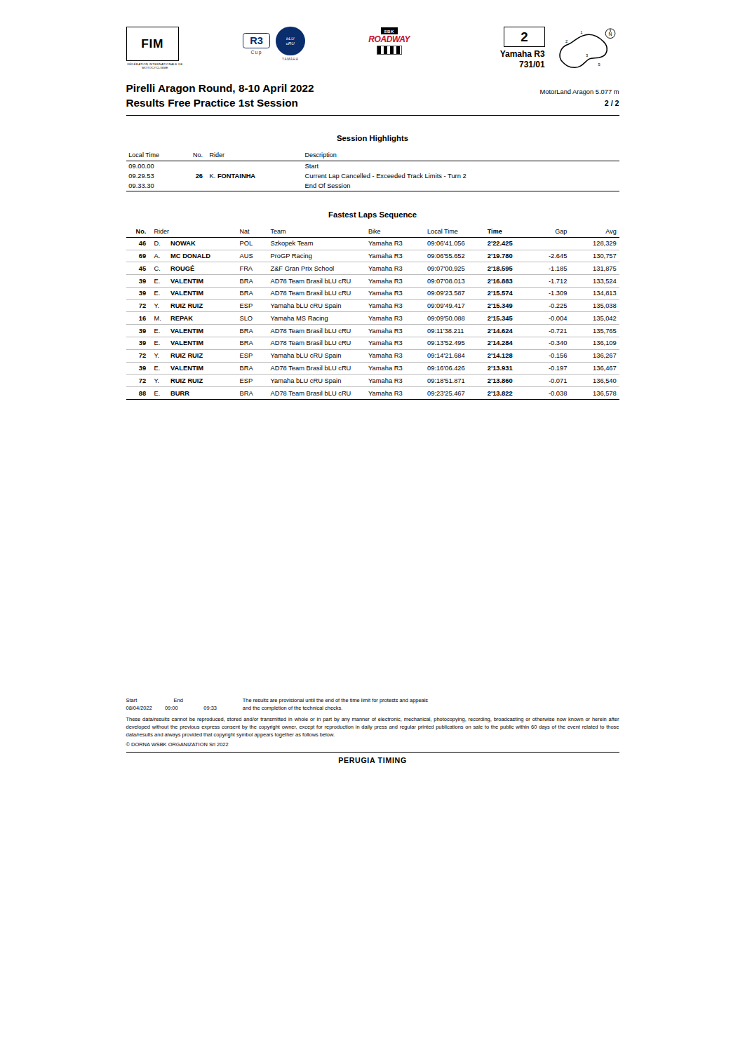FIM
FÉDÉRATION INTERNATIONALE DE MOTOCYCLISME
R3
Cup
bLU cRU
YAMAHA
SBK
ROADWAY
2
Yamaha R3
731/01
N 2 1 3 5
Pirelli Aragon Round, 8-10 April 2022
Results Free Practice 1st Session
MotorLand Aragon 5.077 m
2 / 2
Session Highlights
| Local Time | No. | Rider | Description |
| --- | --- | --- | --- |
| 09.00.00 | | | Start |
| 09.29.53 | 26 | K. FONTAINHA | Current Lap Cancelled - Exceeded Track Limits - Turn 2 |
| 09.33.30 | | | End Of Session |
Fastest Laps Sequence
| No. | Rider | Nat | Team | Bike | Local Time | Time | Gap | Avg |
| --- | --- | --- | --- | --- | --- | --- | --- | --- |
| 46 | D. | NOWAK | POL | Szkopek Team | Yamaha R3 | 09:06'41.056 | 2'22.425 | | 128,329 |
| 69 | A. | MC DONALD | AUS | ProGP Racing | Yamaha R3 | 09:06'55.652 | 2'19.780 | -2.645 | 130,757 |
| 45 | C. | ROUGÉ | FRA | Z&F Gran Prix School | Yamaha R3 | 09:07'00.925 | 2'18.595 | -1.185 | 131,875 |
| 39 | E. | VALENTIM | BRA | AD78 Team Brasil bLU cRU | Yamaha R3 | 09:07'08.013 | 2'16.883 | -1.712 | 133,524 |
| 39 | E. | VALENTIM | BRA | AD78 Team Brasil bLU cRU | Yamaha R3 | 09:09'23.587 | 2'15.574 | -1.309 | 134,813 |
| 72 | Y. | RUIZ RUIZ | ESP | Yamaha bLU cRU Spain | Yamaha R3 | 09:09'49.417 | 2'15.349 | -0.225 | 135,038 |
| 16 | M. | REPAK | SLO | Yamaha MS Racing | Yamaha R3 | 09:09'50.088 | 2'15.345 | -0.004 | 135,042 |
| 39 | E. | VALENTIM | BRA | AD78 Team Brasil bLU cRU | Yamaha R3 | 09:11'38.211 | 2'14.624 | -0.721 | 135,765 |
| 39 | E. | VALENTIM | BRA | AD78 Team Brasil bLU cRU | Yamaha R3 | 09:13'52.495 | 2'14.284 | -0.340 | 136,109 |
| 72 | Y. | RUIZ RUIZ | ESP | Yamaha bLU cRU Spain | Yamaha R3 | 09:14'21.684 | 2'14.128 | -0.156 | 136,267 |
| 39 | E. | VALENTIM | BRA | AD78 Team Brasil bLU cRU | Yamaha R3 | 09:16'06.426 | 2'13.931 | -0.197 | 136,467 |
| 72 | Y. | RUIZ RUIZ | ESP | Yamaha bLU cRU Spain | Yamaha R3 | 09:18'51.871 | 2'13.860 | -0.071 | 136,540 |
| 88 | E. | BURR | BRA | AD78 Team Brasil bLU cRU | Yamaha R3 | 09:23'25.467 | 2'13.822 | -0.038 | 136,578 |
Start End
08/04/202209:0009:33
The results are provisional until the end of the time limit for protests and appeals
and the completion of the technical checks.
These data/results cannot be reproduced, stored and/or transmitted in whole or in part by any manner of electronic, mechanical, photocopying, recording, broadcasting or otherwise now known or herein after developed without the previous express consent by the copyright owner, except for reproduction in daily press and regular printed publications on sale to the public within 60 days of the event related to those data/results and always provided that copyright symbol appears together as follows below.
© DORNA WSBK ORGANIZATION Srl 2022
PERUGIA TIMING